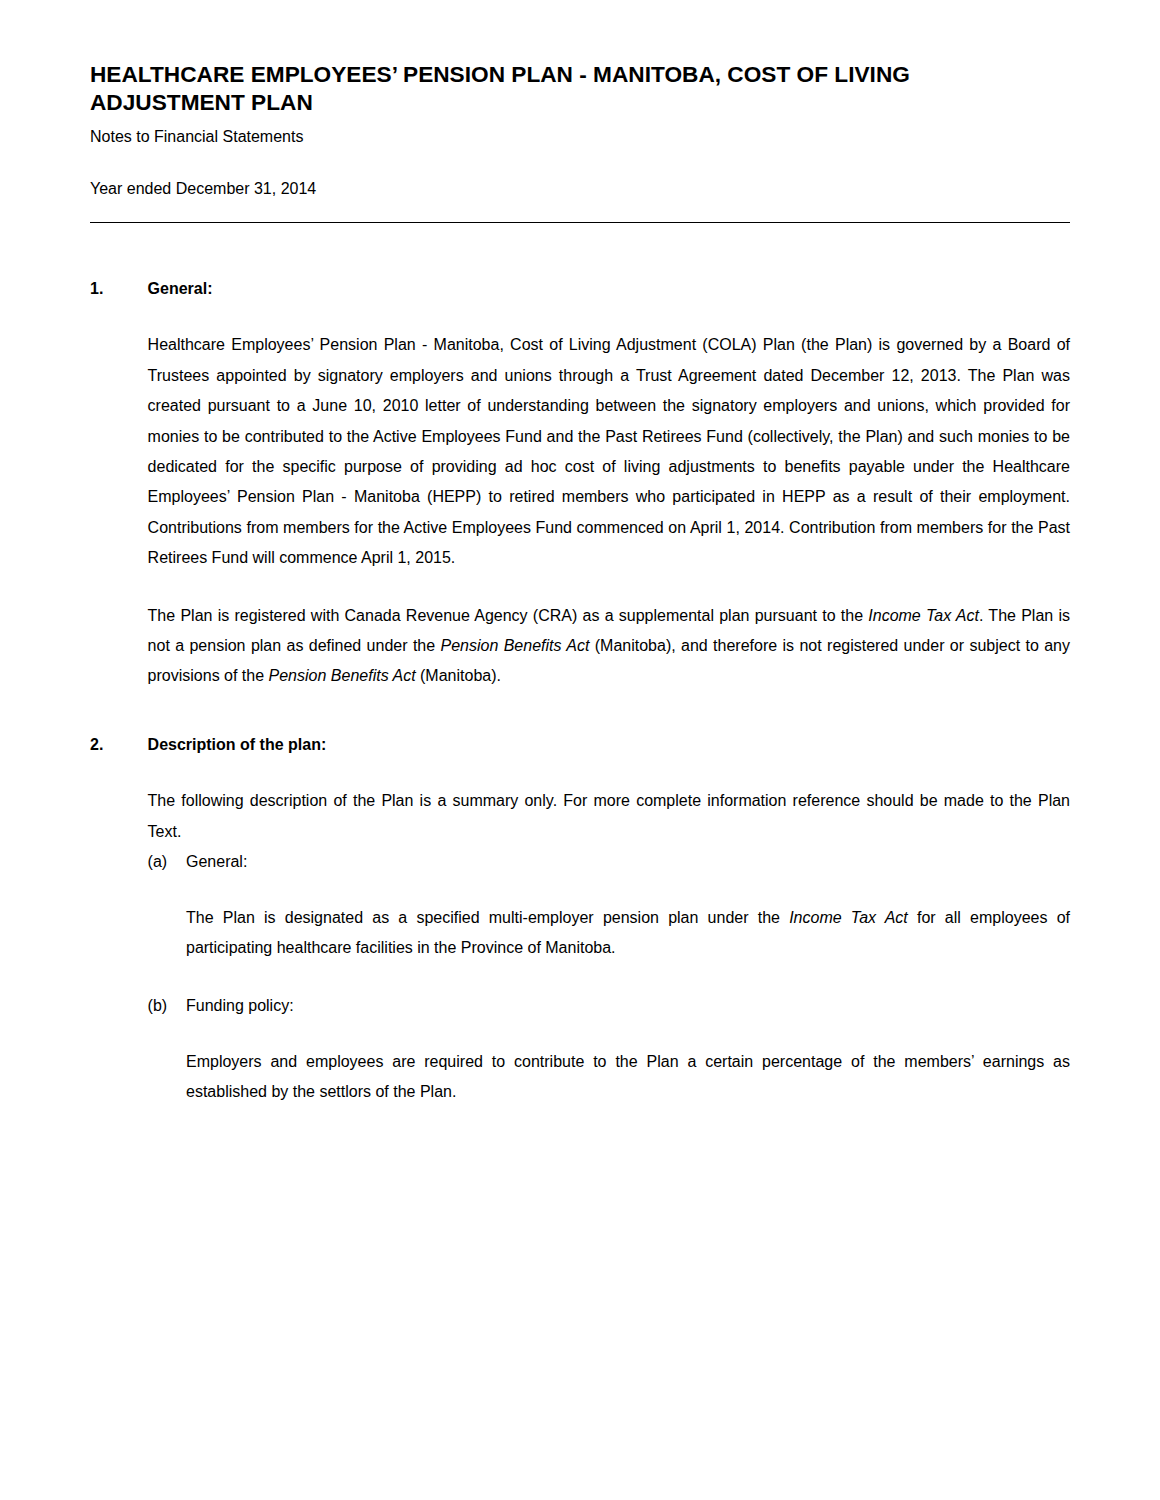HEALTHCARE EMPLOYEES’ PENSION PLAN - MANITOBA, COST OF LIVING ADJUSTMENT PLAN
Notes to Financial Statements
Year ended December 31, 2014
1. General:
Healthcare Employees’ Pension Plan - Manitoba, Cost of Living Adjustment (COLA) Plan (the Plan) is governed by a Board of Trustees appointed by signatory employers and unions through a Trust Agreement dated December 12, 2013. The Plan was created pursuant to a June 10, 2010 letter of understanding between the signatory employers and unions, which provided for monies to be contributed to the Active Employees Fund and the Past Retirees Fund (collectively, the Plan) and such monies to be dedicated for the specific purpose of providing ad hoc cost of living adjustments to benefits payable under the Healthcare Employees’ Pension Plan - Manitoba (HEPP) to retired members who participated in HEPP as a result of their employment. Contributions from members for the Active Employees Fund commenced on April 1, 2014. Contribution from members for the Past Retirees Fund will commence April 1, 2015.
The Plan is registered with Canada Revenue Agency (CRA) as a supplemental plan pursuant to the Income Tax Act. The Plan is not a pension plan as defined under the Pension Benefits Act (Manitoba), and therefore is not registered under or subject to any provisions of the Pension Benefits Act (Manitoba).
2. Description of the plan:
The following description of the Plan is a summary only. For more complete information reference should be made to the Plan Text.
(a) General:
The Plan is designated as a specified multi-employer pension plan under the Income Tax Act for all employees of participating healthcare facilities in the Province of Manitoba.
(b) Funding policy:
Employers and employees are required to contribute to the Plan a certain percentage of the members’ earnings as established by the settlors of the Plan.